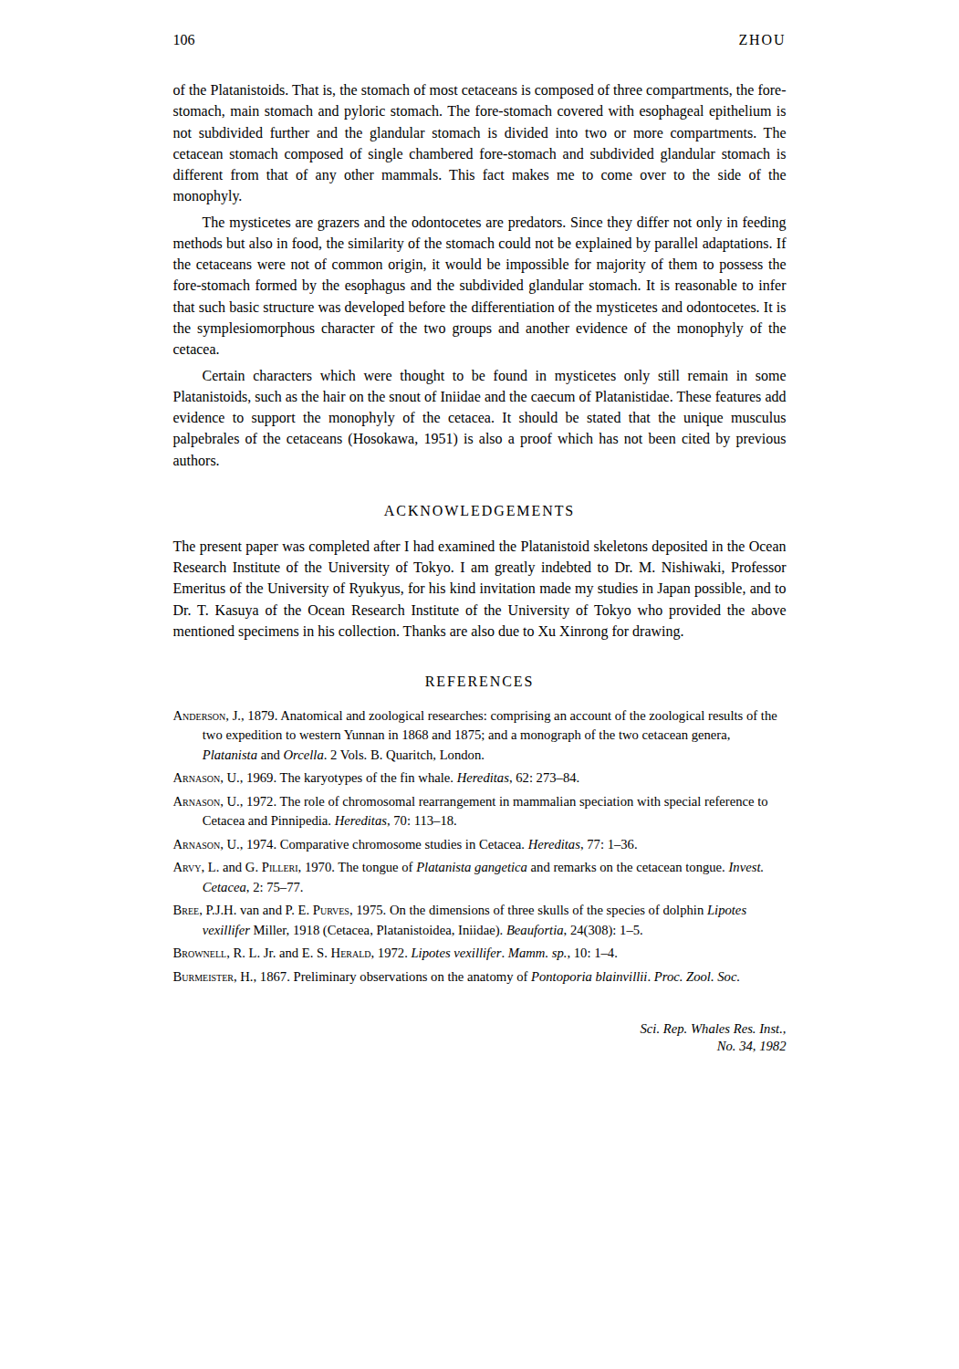106 ZHOU
of the Platanistoids. That is, the stomach of most cetaceans is composed of three compartments, the fore-stomach, main stomach and pyloric stomach. The fore-stomach covered with esophageal epithelium is not subdivided further and the glandular stomach is divided into two or more compartments. The cetacean stomach composed of single chambered fore-stomach and subdivided glandular stomach is different from that of any other mammals. This fact makes me to come over to the side of the monophyly.
The mysticetes are grazers and the odontocetes are predators. Since they differ not only in feeding methods but also in food, the similarity of the stomach could not be explained by parallel adaptations. If the cetaceans were not of common origin, it would be impossible for majority of them to possess the fore-stomach formed by the esophagus and the subdivided glandular stomach. It is reasonable to infer that such basic structure was developed before the differentiation of the mysticetes and odontocetes. It is the symplesiomorphous character of the two groups and another evidence of the monophyly of the cetacea.
Certain characters which were thought to be found in mysticetes only still remain in some Platanistoids, such as the hair on the snout of Iniidae and the caecum of Platanistidae. These features add evidence to support the monophyly of the cetacea. It should be stated that the unique musculus palpebrales of the cetaceans (Hosokawa, 1951) is also a proof which has not been cited by previous authors.
ACKNOWLEDGEMENTS
The present paper was completed after I had examined the Platanistoid skeletons deposited in the Ocean Research Institute of the University of Tokyo. I am greatly indebted to Dr. M. Nishiwaki, Professor Emeritus of the University of Ryukyus, for his kind invitation made my studies in Japan possible, and to Dr. T. Kasuya of the Ocean Research Institute of the University of Tokyo who provided the above mentioned specimens in his collection. Thanks are also due to Xu Xinrong for drawing.
REFERENCES
Anderson, J., 1879. Anatomical and zoological researches: comprising an account of the zoological results of the two expedition to western Yunnan in 1868 and 1875; and a monograph of the two cetacean genera, Platanista and Orcella. 2 Vols. B. Quaritch, London.
Arnason, U., 1969. The karyotypes of the fin whale. Hereditas, 62: 273–84.
Arnason, U., 1972. The role of chromosomal rearrangement in mammalian speciation with special reference to Cetacea and Pinnipedia. Hereditas, 70: 113–18.
Arnason, U., 1974. Comparative chromosome studies in Cetacea. Hereditas, 77: 1–36.
Arvy, L. and G. Pilleri, 1970. The tongue of Platanista gangetica and remarks on the cetacean tongue. Invest. Cetacea, 2: 75–77.
Bree, P.J.H. van and P. E. Purves, 1975. On the dimensions of three skulls of the species of dolphin Lipotes vexillifer Miller, 1918 (Cetacea, Platanistoidea, Iniidae). Beaufortia, 24(308): 1–5.
Brownell, R. L. Jr. and E. S. Herald, 1972. Lipotes vexillifer. Mamm. sp., 10: 1–4.
Burmeister, H., 1867. Preliminary observations on the anatomy of Pontoporia blainvillii. Proc. Zool. Soc.
Sci. Rep. Whales Res. Inst.,
No. 34, 1982